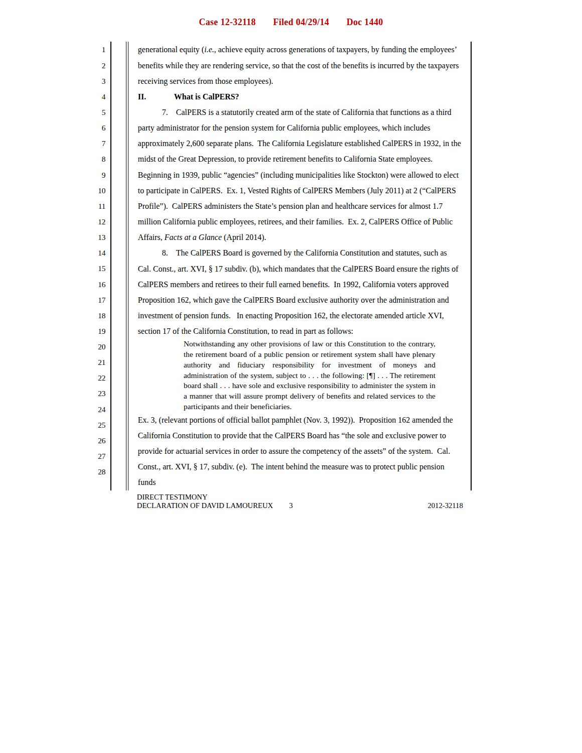Case 12-32118 Filed 04/29/14 Doc 1440
1
2
3
4
5
6
7
8
9
10
11
12
13
14
15
16
17
18
19
20
21
22
23
24
25
26
27
28
generational equity (i.e., achieve equity across generations of taxpayers, by funding the employees’
benefits while they are rendering service, so that the cost of the benefits is incurred by the taxpayers
receiving services from those employees).
II. What is CalPERS?
7. CalPERS is a statutorily created arm of the state of California that functions as a third
party administrator for the pension system for California public employees, which includes
approximately 2,600 separate plans. The California Legislature established CalPERS in 1932, in the
midst of the Great Depression, to provide retirement benefits to California State employees.
Beginning in 1939, public “agencies” (including municipalities like Stockton) were allowed to elect
to participate in CalPERS. Ex. 1, Vested Rights of CalPERS Members (July 2011) at 2 (“CalPERS
Profile”). CalPERS administers the State’s pension plan and healthcare services for almost 1.7
million California public employees, retirees, and their families. Ex. 2, CalPERS Office of Public
Affairs, Facts at a Glance (April 2014).
8. The CalPERS Board is governed by the California Constitution and statutes, such as
Cal. Const., art. XVI, § 17 subdiv. (b), which mandates that the CalPERS Board ensure the rights of
CalPERS members and retirees to their full earned benefits. In 1992, California voters approved
Proposition 162, which gave the CalPERS Board exclusive authority over the administration and
investment of pension funds. In enacting Proposition 162, the electorate amended article XVI,
section 17 of the California Constitution, to read in part as follows:
Notwithstanding any other provisions of law or this Constitution to the contrary, the retirement board of a public pension or retirement system shall have plenary authority and fiduciary responsibility for investment of moneys and administration of the system, subject to . . . the following: [¶] . . . The retirement board shall . . . have sole and exclusive responsibility to administer the system in a manner that will assure prompt delivery of benefits and related services to the participants and their beneficiaries.
Ex. 3, (relevant portions of official ballot pamphlet (Nov. 3, 1992)). Proposition 162 amended the
California Constitution to provide that the CalPERS Board has “the sole and exclusive power to
provide for actuarial services in order to assure the competency of the assets” of the system. Cal.
Const., art. XVI, § 17, subdiv. (e). The intent behind the measure was to protect public pension funds
DIRECT TESTIMONY
DECLARATION OF DAVID LAMOUREUX
3
2012-32118